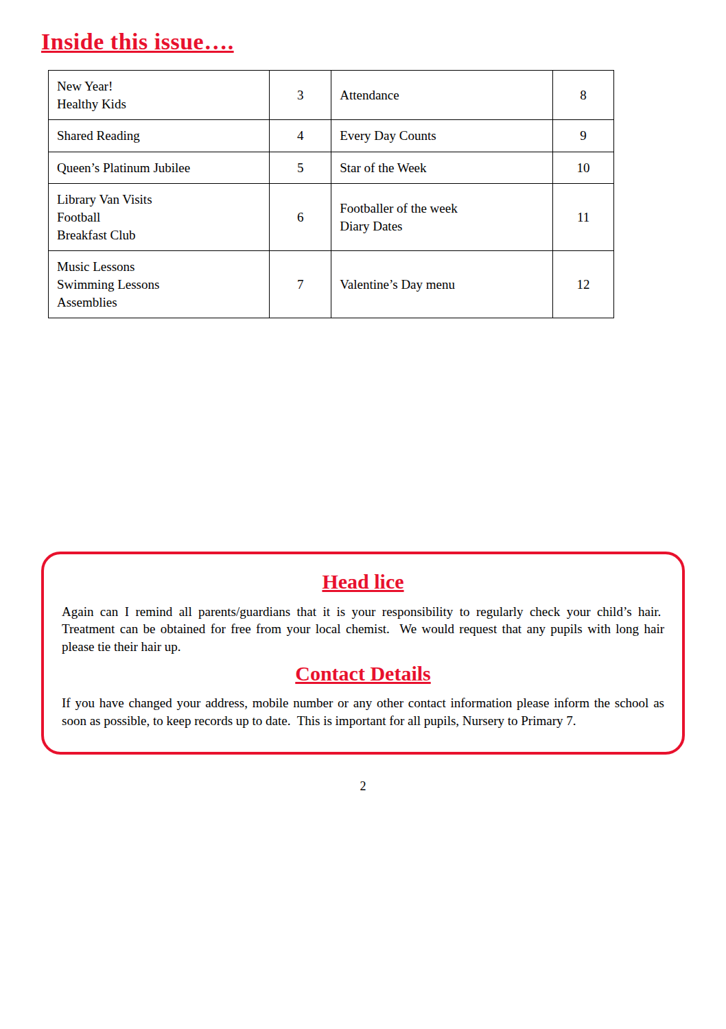Inside this issue….
| New Year! Healthy Kids | 3 | Attendance | 8 |
| Shared Reading | 4 | Every Day Counts | 9 |
| Queen’s Platinum Jubilee | 5 | Star of the Week | 10 |
| Library Van Visits Football Breakfast Club | 6 | Footballer of the week Diary Dates | 11 |
| Music Lessons Swimming Lessons Assemblies | 7 | Valentine’s Day menu | 12 |
Head lice
Again can I remind all parents/guardians that it is your responsibility to regularly check your child’s hair. Treatment can be obtained for free from your local chemist. We would request that any pupils with long hair please tie their hair up.
Contact Details
If you have changed your address, mobile number or any other contact information please inform the school as soon as possible, to keep records up to date. This is important for all pupils, Nursery to Primary 7.
2